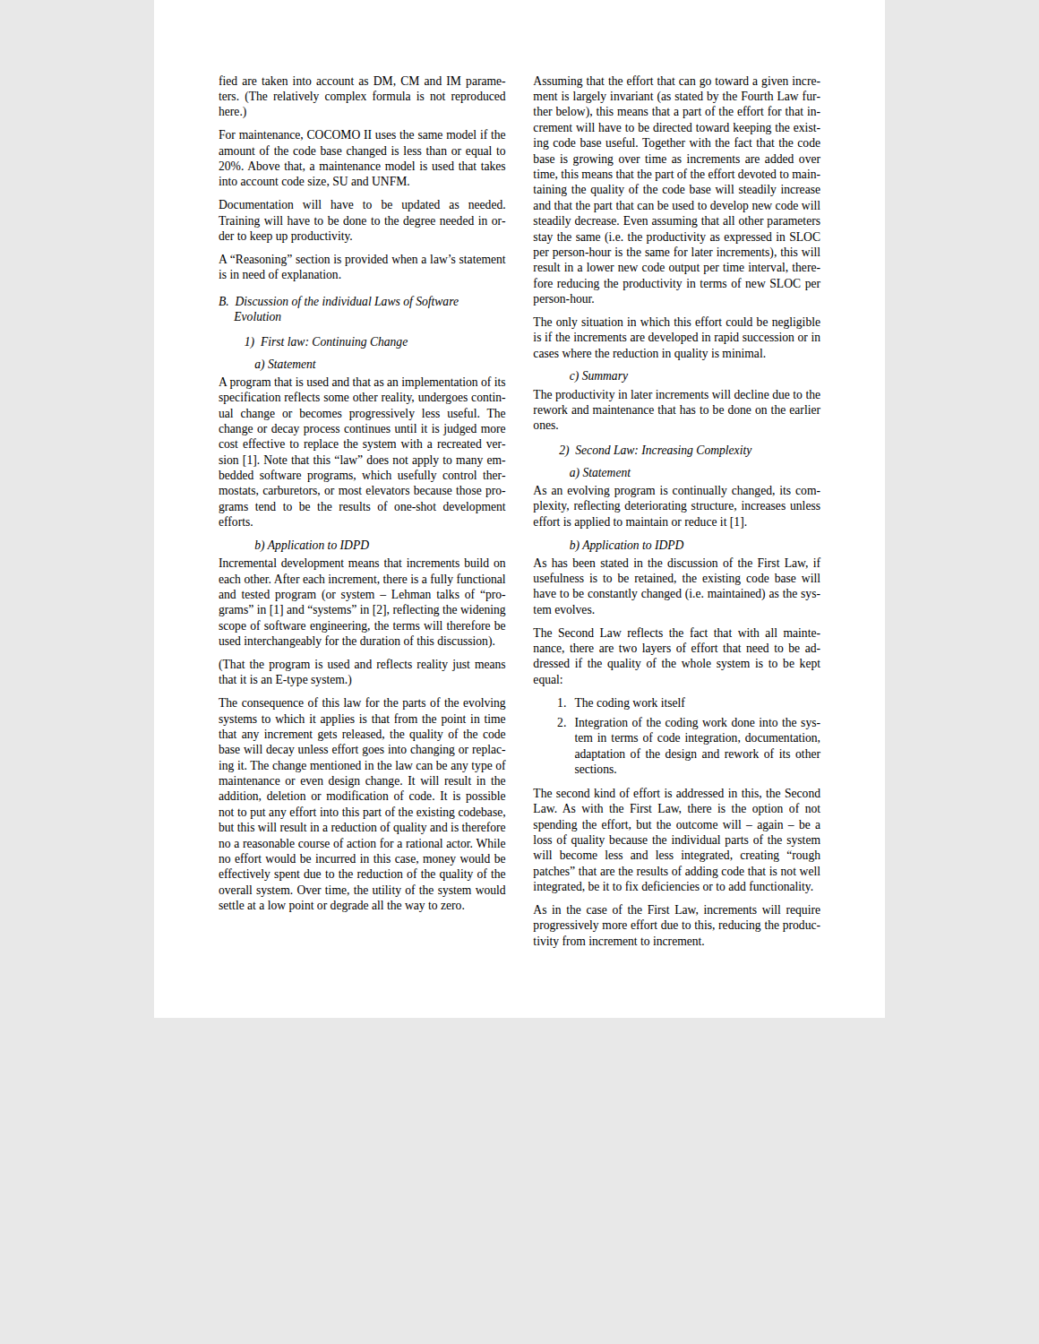fied are taken into account as DM, CM and IM parameters. (The relatively complex formula is not reproduced here.)
For maintenance, COCOMO II uses the same model if the amount of the code base changed is less than or equal to 20%. Above that, a maintenance model is used that takes into account code size, SU and UNFM.
Documentation will have to be updated as needed. Training will have to be done to the degree needed in order to keep up productivity.
A “Reasoning” section is provided when a law’s statement is in need of explanation.
B. Discussion of the individual Laws of Software Evolution
1) First law: Continuing Change
a) Statement
A program that is used and that as an implementation of its specification reflects some other reality, undergoes continual change or becomes progressively less useful. The change or decay process continues until it is judged more cost effective to replace the system with a recreated version [1]. Note that this “law” does not apply to many embedded software programs, which usefully control thermostats, carburetors, or most elevators because those programs tend to be the results of one-shot development efforts.
b) Application to IDPD
Incremental development means that increments build on each other. After each increment, there is a fully functional and tested program (or system – Lehman talks of “programs” in [1] and “systems” in [2], reflecting the widening scope of software engineering, the terms will therefore be used interchangeably for the duration of this discussion).
(That the program is used and reflects reality just means that it is an E-type system.)
The consequence of this law for the parts of the evolving systems to which it applies is that from the point in time that any increment gets released, the quality of the code base will decay unless effort goes into changing or replacing it. The change mentioned in the law can be any type of maintenance or even design change. It will result in the addition, deletion or modification of code. It is possible not to put any effort into this part of the existing codebase, but this will result in a reduction of quality and is therefore no a reasonable course of action for a rational actor. While no effort would be incurred in this case, money would be effectively spent due to the reduction of the quality of the overall system. Over time, the utility of the system would settle at a low point or degrade all the way to zero.
Assuming that the effort that can go toward a given increment is largely invariant (as stated by the Fourth Law further below), this means that a part of the effort for that increment will have to be directed toward keeping the existing code base useful. Together with the fact that the code base is growing over time as increments are added over time, this means that the part of the effort devoted to maintaining the quality of the code base will steadily increase and that the part that can be used to develop new code will steadily decrease. Even assuming that all other parameters stay the same (i.e. the productivity as expressed in SLOC per person-hour is the same for later increments), this will result in a lower new code output per time interval, therefore reducing the productivity in terms of new SLOC per person-hour.
The only situation in which this effort could be negligible is if the increments are developed in rapid succession or in cases where the reduction in quality is minimal.
c) Summary
The productivity in later increments will decline due to the rework and maintenance that has to be done on the earlier ones.
2) Second Law: Increasing Complexity
a) Statement
As an evolving program is continually changed, its complexity, reflecting deteriorating structure, increases unless effort is applied to maintain or reduce it [1].
b) Application to IDPD
As has been stated in the discussion of the First Law, if usefulness is to be retained, the existing code base will have to be constantly changed (i.e. maintained) as the system evolves.
The Second Law reflects the fact that with all maintenance, there are two layers of effort that need to be addressed if the quality of the whole system is to be kept equal:
The coding work itself
Integration of the coding work done into the system in terms of code integration, documentation, adaptation of the design and rework of its other sections.
The second kind of effort is addressed in this, the Second Law. As with the First Law, there is the option of not spending the effort, but the outcome will – again – be a loss of quality because the individual parts of the system will become less and less integrated, creating “rough patches” that are the results of adding code that is not well integrated, be it to fix deficiencies or to add functionality.
As in the case of the First Law, increments will require progressively more effort due to this, reducing the productivity from increment to increment.